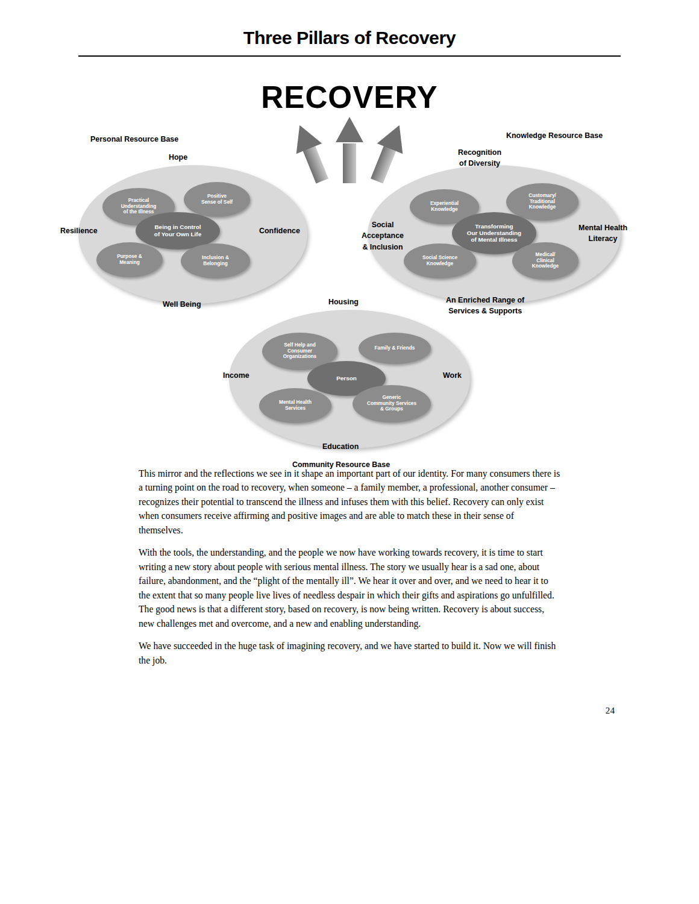Three Pillars of Recovery
RECOVERY
Personal Resource Base Hope Resilience Confidence Well Being
Practical
Understanding
of the Illness
Positive
Sense of Self
Being in Control
of Your Own Life
Purpose &
Meaning
Inclusion &
Belonging
Knowledge Resource Base Recognition
of Diversity Social
Acceptance
& Inclusion Mental Health
Literacy An Enriched Range of
Services & Supports
Experiential
Knowledge
Customary/
Traditional
Knowledge
Transforming
Our Understanding
of Mental Illness
Social Science
Knowledge
Medical/
Clinical
Knowledge
Housing Income Work Education Community Resource Base
Self Help and
Consumer
Organizations
Family & Friends
Person
Mental Health
Services
Generic
Community Services
& Groups
This mirror and the reflections we see in it shape an important part of our identity. For many consumers there is a turning point on the road to recovery, when someone – a family member, a professional, another consumer – recognizes their potential to transcend the illness and infuses them with this belief. Recovery can only exist when consumers receive affirming and positive images and are able to match these in their sense of themselves.
With the tools, the understanding, and the people we now have working towards recovery, it is time to start writing a new story about people with serious mental illness. The story we usually hear is a sad one, about failure, abandonment, and the “plight of the mentally ill”. We hear it over and over, and we need to hear it to the extent that so many people live lives of needless despair in which their gifts and aspirations go unfulfilled. The good news is that a different story, based on recovery, is now being written. Recovery is about success, new challenges met and overcome, and a new and enabling understanding.
We have succeeded in the huge task of imagining recovery, and we have started to build it. Now we will finish the job.
24